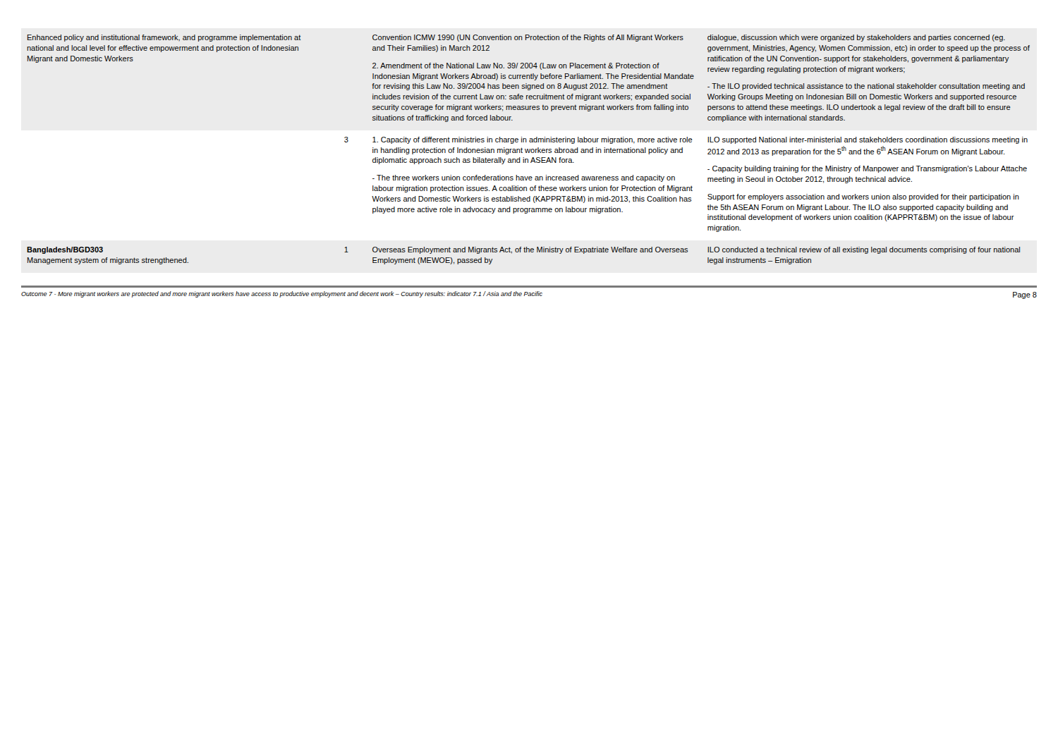| Enhanced policy and institutional framework, and programme implementation at national and local level for effective empowerment and protection of Indonesian Migrant and Domestic Workers | | Convention ICMW 1990 (UN Convention on Protection of the Rights of All Migrant Workers and Their Families) in March 2012 2. Amendment of the National Law No. 39/ 2004 (Law on Placement & Protection of Indonesian Migrant Workers Abroad) is currently before Parliament. The Presidential Mandate for revising this Law No. 39/2004 has been signed on 8 August 2012. The amendment includes revision of the current Law on: safe recruitment of migrant workers; expanded social security coverage for migrant workers; measures to prevent migrant workers from falling into situations of trafficking and forced labour. | dialogue, discussion which were organized by stakeholders and parties concerned (eg. government, Ministries, Agency, Women Commission, etc) in order to speed up the process of ratification of the UN Convention- support for stakeholders, government & parliamentary review regarding regulating protection of migrant workers; - The ILO provided technical assistance to the national stakeholder consultation meeting and Working Groups Meeting on Indonesian Bill on Domestic Workers and supported resource persons to attend these meetings. ILO undertook a legal review of the draft bill to ensure compliance with international standards. |
| | 3 | 1. Capacity of different ministries in charge in administering labour migration, more active role in handling protection of Indonesian migrant workers abroad and in international policy and diplomatic approach such as bilaterally and in ASEAN fora. - The three workers union confederations have an increased awareness and capacity on labour migration protection issues. A coalition of these workers union for Protection of Migrant Workers and Domestic Workers is established (KAPPRT&BM) in mid-2013, this Coalition has played more active role in advocacy and programme on labour migration. | ILO supported National inter-ministerial and stakeholders coordination discussions meeting in 2012 and 2013 as preparation for the 5 th and the 6 th ASEAN Forum on Migrant Labour. - Capacity building training for the Ministry of Manpower and Transmigration's Labour Attache meeting in Seoul in October 2012, through technical advice. Support for employers association and workers union also provided for their participation in the 5th ASEAN Forum on Migrant Labour. The ILO also supported capacity building and institutional development of workers union coalition (KAPPRT&BM) on the issue of labour migration. |
| Bangladesh/BGD303 Management system of migrants strengthened. | 1 | Overseas Employment and Migrants Act, of the Ministry of Expatriate Welfare and Overseas Employment (MEWOE), passed by | ILO conducted a technical review of all existing legal documents comprising of four national legal instruments – Emigration |
Page 8 Outcome 7 - More migrant workers are protected and more migrant workers have access to productive employment and decent work – Country results: indicator 7.1 / Asia and the Pacific